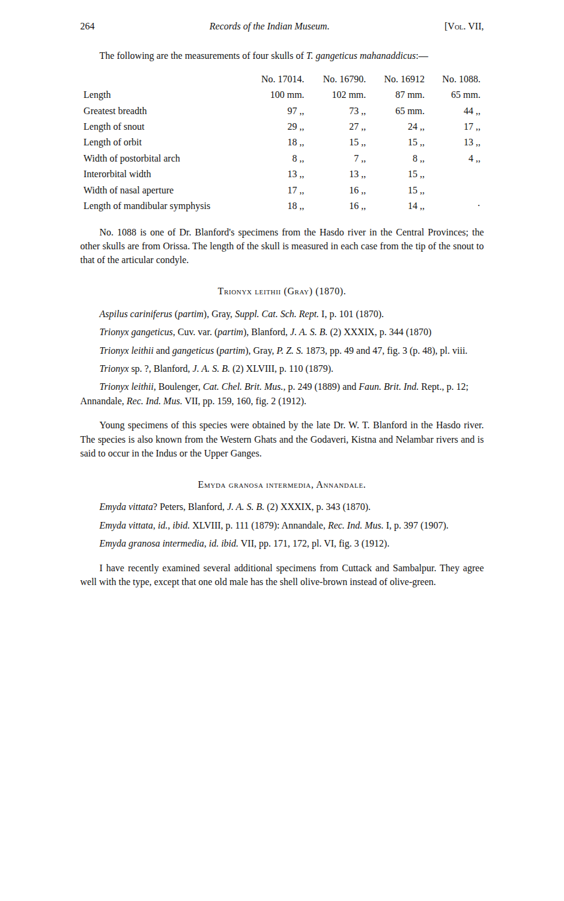264 Records of the Indian Museum. [Vol. VII,
The following are the measurements of four skulls of T. gangeticus mahanaddicus:—
| | No. 17014. | No. 16790. | No. 16912 | No. 1088. |
| --- | --- | --- | --- | --- |
| Length | 100 mm. | 102 mm. | 87 mm. | 65 mm. |
| Greatest breadth | 97 ,, | 73 ,, | 65 mm. | 44 ,, |
| Length of snout | 29 ,, | 27 ,, | 24 ,, | 17 ,, |
| Length of orbit | 18 ,, | 15 ,, | 15 ,, | 13 ,, |
| Width of postorbital arch | 8 ,, | 7 ,, | 8 ,, | 4 ,, |
| Interorbital width | 13 ,, | 13 ,, | 15 ,, | |
| Width of nasal aperture | 17 ,, | 16 ,, | 15 ,, | |
| Length of mandibular symphysis | 18 ,, | 16 ,, | 14 ,, | · |
No. 1088 is one of Dr. Blanford's specimens from the Hasdo river in the Central Provinces; the other skulls are from Orissa. The length of the skull is measured in each case from the tip of the snout to that of the articular condyle.
Trionyx leithii (Gray) (1870).
Aspilus cariniferus (partim), Gray, Suppl. Cat. Sch. Rept. I, p. 101 (1870).
Trionyx gangeticus, Cuv. var. (partim), Blanford, J. A. S. B. (2) XXXIX, p. 344 (1870)
Trionyx leithii and gangeticus (partim), Gray, P. Z. S. 1873, pp. 49 and 47, fig. 3 (p. 48), pl. viii.
Trionyx sp. ?, Blanford, J. A. S. B. (2) XLVIII, p. 110 (1879).
Trionyx leithii, Boulenger, Cat. Chel. Brit. Mus., p. 249 (1889) and Faun. Brit. Ind. Rept., p. 12; Annandale, Rec. Ind. Mus. VII, pp. 159, 160, fig. 2 (1912).
Young specimens of this species were obtained by the late Dr. W. T. Blanford in the Hasdo river. The species is also known from the Western Ghats and the Godaveri, Kistna and Nelambar rivers and is said to occur in the Indus or the Upper Ganges.
Emyda granosa intermedia, Annandale.
Emyda vittata? Peters, Blanford, J. A. S. B. (2) XXXIX, p. 343 (1870).
Emyda vittata, id., ibid. XLVIII, p. 111 (1879): Annandale, Rec. Ind. Mus. I, p. 397 (1907).
Emyda granosa intermedia, id. ibid. VII, pp. 171, 172, pl. VI, fig. 3 (1912).
I have recently examined several additional specimens from Cuttack and Sambalpur. They agree well with the type, except that one old male has the shell olive-brown instead of olive-green.